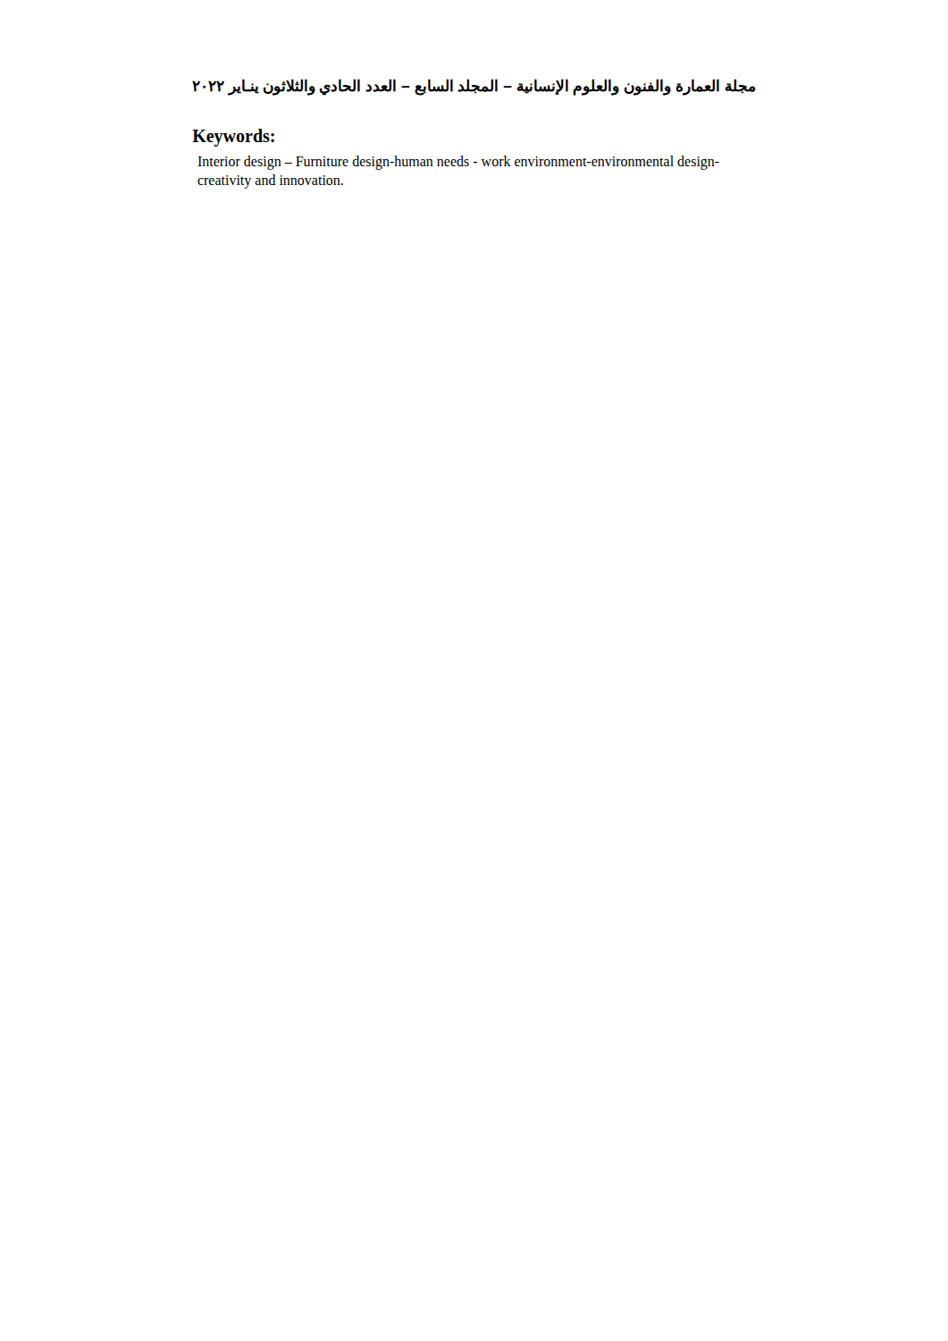مجلة العمارة والفنون والعلوم الإنسانية – المجلد السابع – العدد الحادي والثلاثون
ينـاير ٢٠٢٢
Keywords:
Interior design – Furniture design-human needs - work environment-environmental design-creativity and innovation.